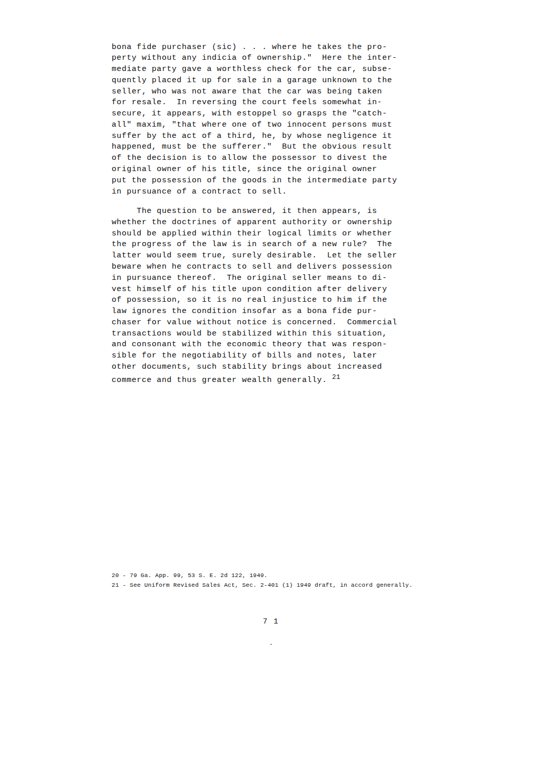bona fide purchaser (sic) . . . where he takes the pro- perty without any indicia of ownership." Here the inter- mediate party gave a worthless check for the car, subse- quently placed it up for sale in a garage unknown to the seller, who was not aware that the car was being taken for resale. In reversing the court feels somewhat in- secure, it appears, with estoppel so grasps the "catch- all" maxim, "that where one of two innocent persons must suffer by the act of a third, he, by whose negligence it happened, must be the sufferer." But the obvious result of the decision is to allow the possessor to divest the original owner of his title, since the original owner put the possession of the goods in the intermediate party in pursuance of a contract to sell.
The question to be answered, it then appears, is whether the doctrines of apparent authority or ownership should be applied within their logical limits or whether the progress of the law is in search of a new rule? The latter would seem true, surely desirable. Let the seller beware when he contracts to sell and delivers possession in pursuance thereof. The original seller means to di- vest himself of his title upon condition after delivery of possession, so it is no real injustice to him if the law ignores the condition insofar as a bona fide pur- chaser for value without notice is concerned. Commercial transactions would be stabilized within this situation, and consonant with the economic theory that was respon- sible for the negotiability of bills and notes, later other documents, such stability brings about increased commerce and thus greater wealth generally. 21
20 - 79 Ga. App. 99, 53 S. E. 2d 122, 1949.
21 - See Uniform Revised Sales Act, Sec. 2-401 (1) 1949 draft, in accord generally.
7 1
.